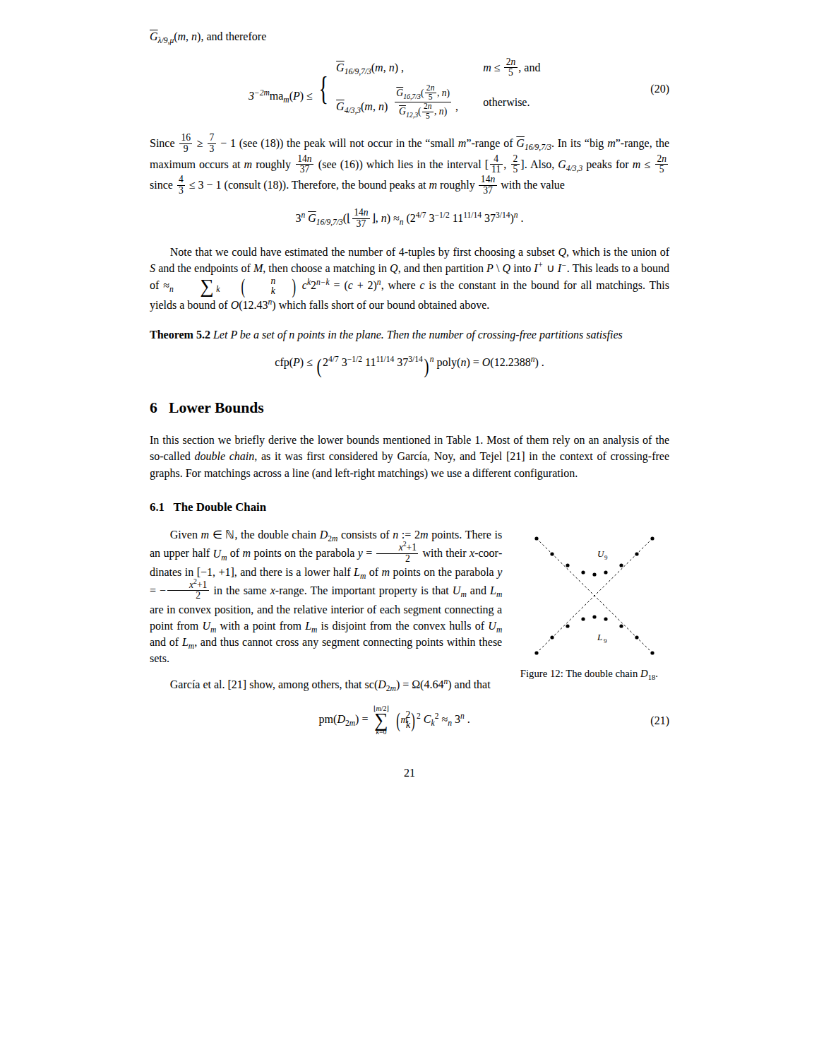Gλ/9,μ(m, n), and therefore
3−2m mam(P) ≤ { G16/9,7/3(m, n) , m ≤ 2n 5, and G4/3,3(m, n) G16,7/3(2n 5, n) G12,3(2n 5, n) , otherwise.
(20)
Since 169 ≥ 73 − 1 (see (18)) the peak will not occur in the “small m”-range of G16/9,7/3. In its “big m”-range, the maximum occurs at m roughly 14n 37 (see (16)) which lies in the interval [411, 25]. Also, G4/3,3 peaks for m ≤ 2n 5 since 43 ≤ 3 − 1 (consult (18)). Therefore, the bound peaks at m roughly 14n 37 with the value
3n G16/9,7/3(⌊14n 37⌋, n) ≈n (24/7 3−1/2 1111/14 373/14)n .
Note that we could have estimated the number of 4-tuples by first choosing a subset Q, which is the union of S and the endpoints of M, then choose a matching in Q, and then partition P \ Q into I+ ∪ I−. This leads to a bound of ≈n ∑k (nk) ck2n−k = (c + 2)n, where c is the constant in the bound for all matchings. This yields a bound of O(12.43n) which falls short of our bound obtained above.
Theorem 5.2 Let P be a set of n points in the plane. Then the number of crossing-free partitions satisfies
cfp(P) ≤ (24/7 3−1/2 1111/14 373/14)n poly(n) = O(12.2388n) .
6 Lower Bounds
In this section we briefly derive the lower bounds mentioned in Table 1. Most of them rely on an analysis of the so-called double chain, as it was first considered by García, Noy, and Tejel [21] in the context of crossing-free graphs. For matchings across a line (and left-right matchings) we use a different configuration.
6.1 The Double Chain
U 9 L 9
Figure 12: The double chain D18.
Given m ∈ ℕ, the double chain D2m consists of n := 2m points. There is an upper half Um of m points on the parabola y = x2+12 with their x-coordinates in [−1, +1], and there is a lower half Lm of m points on the parabola y = −x2+12 in the same x-range. The important property is that Um and Lm are in convex position, and the relative interior of each segment connecting a point from Um with a point from Lm is disjoint from the convex hulls of Um and of Lm, and thus cannot cross any segment connecting points within these sets.
García et al. [21] show, among others, that sc(D2m) = Ω(4.64n) and that
pm(D2m) = ⌊m/2⌋ ∑ k=0 (m 2k)2 Ck2 ≈n 3n .
(21)
21